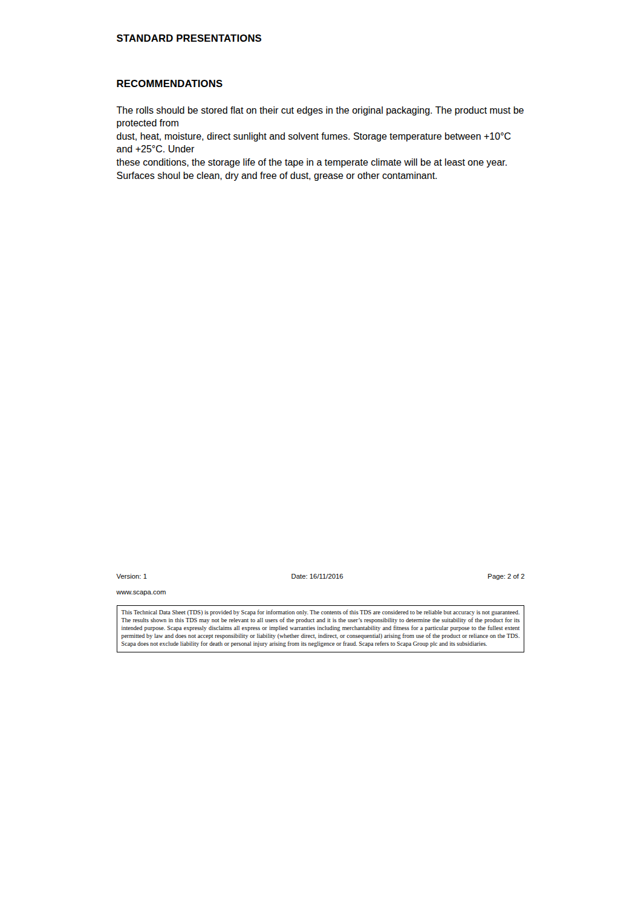STANDARD PRESENTATIONS
RECOMMENDATIONS
The rolls should be stored flat on their cut edges in the original packaging. The product must be protected from
dust, heat, moisture, direct sunlight and solvent fumes. Storage temperature between +10°C and +25°C. Under
these conditions, the storage life of the tape in a temperate climate will be at least one year.
Surfaces shoul be clean, dry and free of dust, grease or other contaminant.
Version: 1
Date: 16/11/2016
Page: 2 of 2
www.scapa.com
This Technical Data Sheet (TDS) is provided by Scapa for information only. The contents of this TDS are considered to be reliable but accuracy is not guaranteed. The results shown in this TDS may not be relevant to all users of the product and it is the user’s responsibility to determine the suitability of the product for its intended purpose. Scapa expressly disclaims all express or implied warranties including merchantability and fitness for a particular purpose to the fullest extent permitted by law and does not accept responsibility or liability (whether direct, indirect, or consequential) arising from use of the product or reliance on the TDS. Scapa does not exclude liability for death or personal injury arising from its negligence or fraud. Scapa refers to Scapa Group plc and its subsidiaries.